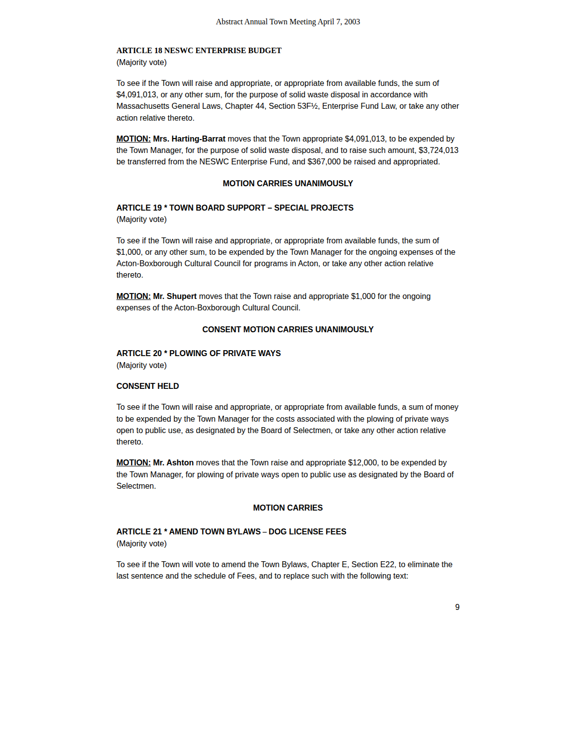Abstract Annual Town Meeting April 7, 2003
ARTICLE 18 NESWC ENTERPRISE BUDGET
(Majority vote)
To see if the Town will raise and appropriate, or appropriate from available funds, the sum of $4,091,013, or any other sum, for the purpose of solid waste disposal in accordance with Massachusetts General Laws, Chapter 44, Section 53F½, Enterprise Fund Law, or take any other action relative thereto.
MOTION: Mrs. Harting-Barrat moves that the Town appropriate $4,091,013, to be expended by the Town Manager, for the purpose of solid waste disposal, and to raise such amount, $3,724,013 be transferred from the NESWC Enterprise Fund, and $367,000 be raised and appropriated.
MOTION CARRIES UNANIMOUSLY
ARTICLE 19 * TOWN BOARD SUPPORT – SPECIAL PROJECTS
(Majority vote)
To see if the Town will raise and appropriate, or appropriate from available funds, the sum of $1,000, or any other sum, to be expended by the Town Manager for the ongoing expenses of the Acton-Boxborough Cultural Council for programs in Acton, or take any other action relative thereto.
MOTION: Mr. Shupert moves that the Town raise and appropriate $1,000 for the ongoing expenses of the Acton-Boxborough Cultural Council.
CONSENT MOTION CARRIES UNANIMOUSLY
ARTICLE 20 * PLOWING OF PRIVATE WAYS
(Majority vote)
CONSENT HELD
To see if the Town will raise and appropriate, or appropriate from available funds, a sum of money to be expended by the Town Manager for the costs associated with the plowing of private ways open to public use, as designated by the Board of Selectmen, or take any other action relative thereto.
MOTION: Mr. Ashton moves that the Town raise and appropriate $12,000, to be expended by the Town Manager, for plowing of private ways open to public use as designated by the Board of Selectmen.
MOTION CARRIES
ARTICLE 21 * AMEND TOWN BYLAWS – DOG LICENSE FEES
(Majority vote)
To see if the Town will vote to amend the Town Bylaws, Chapter E, Section E22, to eliminate the last sentence and the schedule of Fees, and to replace such with the following text:
9